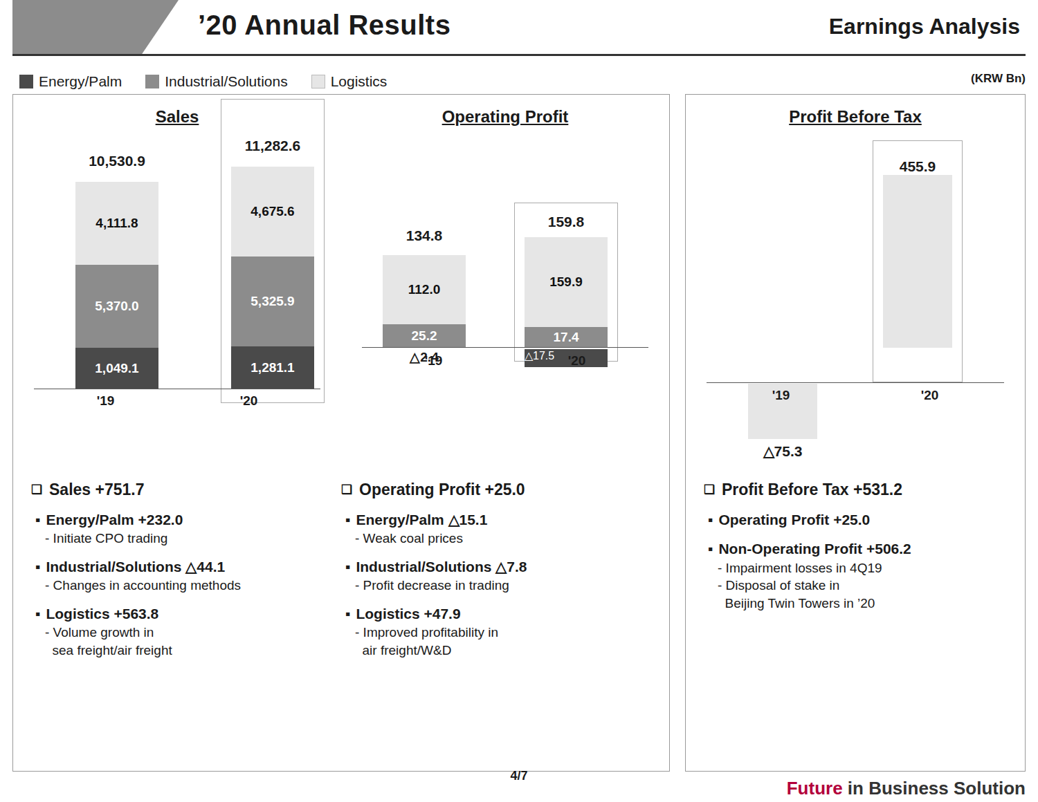’20 Annual Results
Earnings Analysis
Energy/Palm
Industrial/Solutions
Logistics
(KRW Bn)
Sales
10,530.9
4,111.8
5,370.0
1,049.1
11,282.6
4,675.6
5,325.9
1,281.1
'19'20
Operating Profit
134.8
112.0
25.2
△2.4
159.8
159.9
17.4
△17.5
'19'20
Sales +751.7
Energy/Palm +232.0 Initiate CPO trading
Industrial/Solutions △44.1 Changes in accounting methods
Logistics +563.8 Volume growth in
sea freight/air freight
Operating Profit +25.0
Energy/Palm △15.1 Weak coal prices
Industrial/Solutions △7.8 Profit decrease in trading
Logistics +47.9 Improved profitability in
air freight/W&D
Profit Before Tax
455.9
△75.3
'19'20
Profit Before Tax +531.2
Operating Profit +25.0
Non-Operating Profit +506.2 Impairment losses in 4Q19 Disposal of stake in
Beijing Twin Towers in ’20
4/7
Future in Business Solution